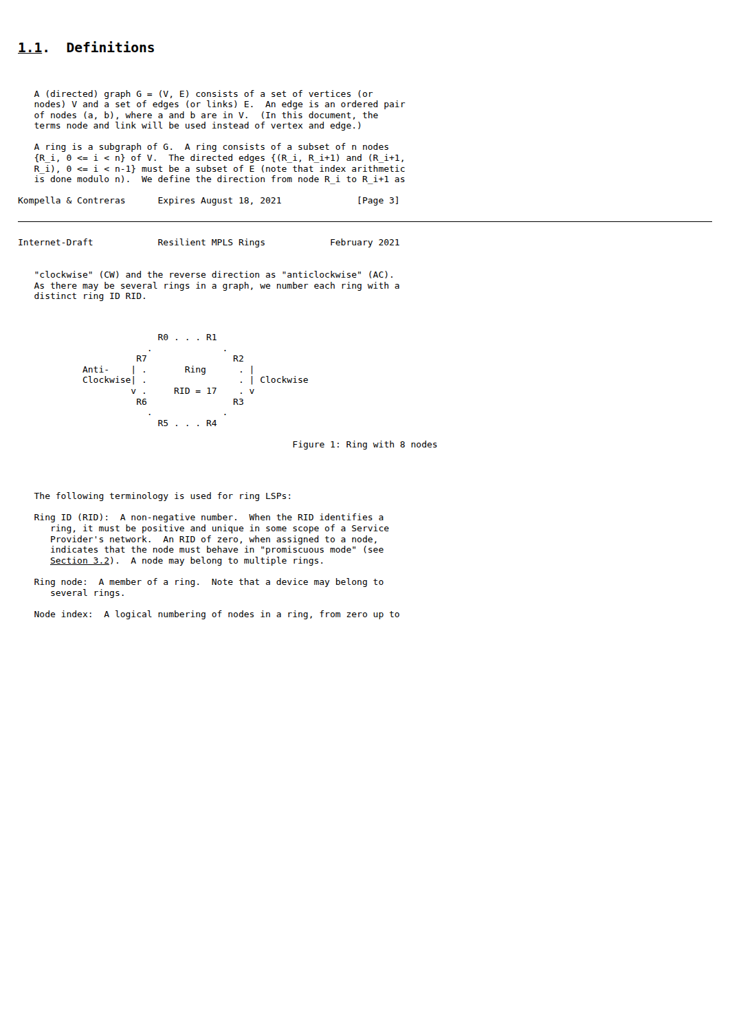1.1. Definitions
A (directed) graph G = (V, E) consists of a set of vertices (or nodes) V and a set of edges (or links) E. An edge is an ordered pair of nodes (a, b), where a and b are in V. (In this document, the terms node and link will be used instead of vertex and edge.) A ring is a subgraph of G. A ring consists of a subset of n nodes {R_i, 0 <= i < n} of V. The directed edges {(R_i, R_i+1) and (R_i+1, R_i), 0 <= i < n-1} must be a subset of E (note that index arithmetic is done modulo n). We define the direction from node R_i to R_i+1 as
Kompella & Contreras Expires August 18, 2021 [Page 3]
Internet-Draft Resilient MPLS Rings February 2021
"clockwise" (CW) and the reverse direction as "anticlockwise" (AC). As there may be several rings in a graph, we number each ring with a distinct ring ID RID.
R0 . . . R1 . . R7 R2 Anti- | . Ring . | Clockwise| . . | Clockwise v . RID = 17 . v R6 R3 . . R5 . . . R4
Figure 1: Ring with 8 nodes
The following terminology is used for ring LSPs: Ring ID (RID): A non-negative number. When the RID identifies a ring, it must be positive and unique in some scope of a Service Provider's network. An RID of zero, when assigned to a node, indicates that the node must behave in "promiscuous mode" (see Section 3.2). A node may belong to multiple rings. Ring node: A member of a ring. Note that a device may belong to several rings. Node index: A logical numbering of nodes in a ring, from zero up to